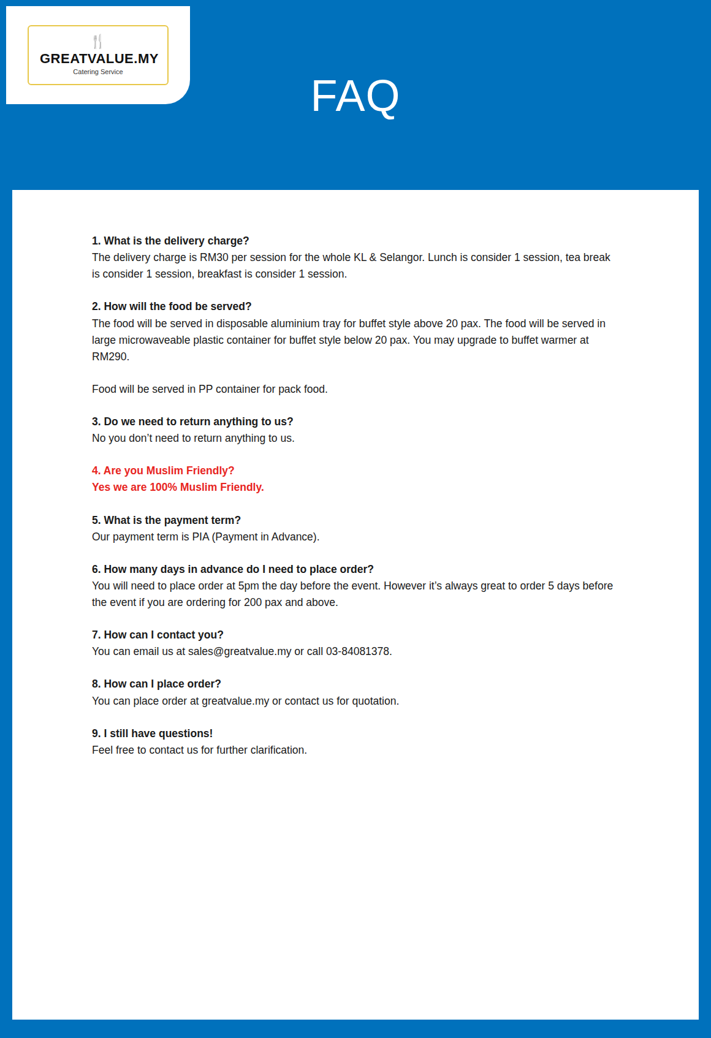🍴
GREATVALUE.MY
Catering Service
FAQ
1. What is the delivery charge? The delivery charge is RM30 per session for the whole KL & Selangor. Lunch is consider 1 session, tea break is consider 1 session, breakfast is consider 1 session.
2. How will the food be served? The food will be served in disposable aluminium tray for buffet style above 20 pax. The food will be served in large microwaveable plastic container for buffet style below 20 pax. You may upgrade to buffet warmer at RM290.
Food will be served in PP container for pack food.
3. Do we need to return anything to us? No you don’t need to return anything to us.
4. Are you Muslim Friendly? Yes we are 100% Muslim Friendly.
5. What is the payment term? Our payment term is PIA (Payment in Advance).
6. How many days in advance do I need to place order? You will need to place order at 5pm the day before the event. However it’s always great to order 5 days before the event if you are ordering for 200 pax and above.
7. How can I contact you? You can email us at sales@greatvalue.my or call 03-84081378.
8. How can I place order? You can place order at greatvalue.my or contact us for quotation.
9. I still have questions! Feel free to contact us for further clarification.